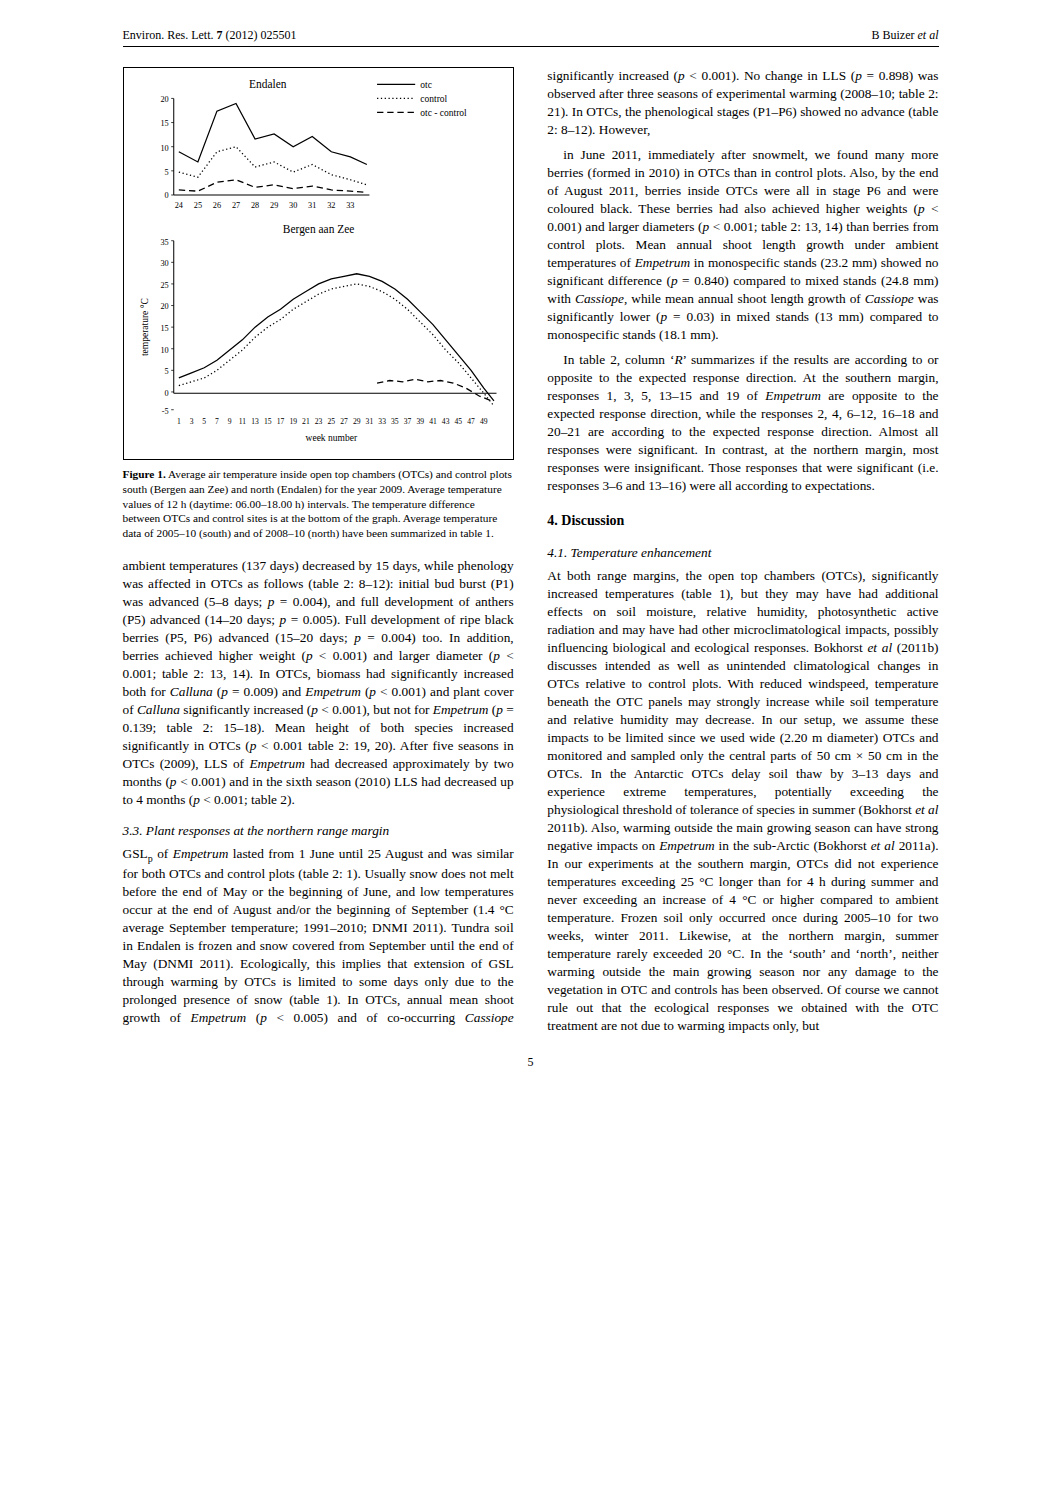Environ. Res. Lett. 7 (2012) 025501
B Buizer et al
Endalen otc control otc - control 20 15 10 5 0 24 25 26 27 28 29 30 31 32 33 Bergen aan Zee 35 30 25 20 15 10 5 0 -5 temperature °C 1 3 5 7 9 11 13 15 17 19 21 23 25 27 29 31 33 35 37 39 41 43 45 47 49 week number
Figure 1. Average air temperature inside open top chambers (OTCs) and control plots south (Bergen aan Zee) and north (Endalen) for the year 2009. Average temperature values of 12 h (daytime: 06.00–18.00 h) intervals. The temperature difference between OTCs and control sites is at the bottom of the graph. Average temperature data of 2005–10 (south) and of 2008–10 (north) have been summarized in table 1.
ambient temperatures (137 days) decreased by 15 days, while phenology was affected in OTCs as follows (table 2: 8–12): initial bud burst (P1) was advanced (5–8 days; p = 0.004), and full development of anthers (P5) advanced (14–20 days; p = 0.005). Full development of ripe black berries (P5, P6) advanced (15–20 days; p = 0.004) too. In addition, berries achieved higher weight (p < 0.001) and larger diameter (p < 0.001; table 2: 13, 14). In OTCs, biomass had significantly increased both for Calluna (p = 0.009) and Empetrum (p < 0.001) and plant cover of Calluna significantly increased (p < 0.001), but not for Empetrum (p = 0.139; table 2: 15–18). Mean height of both species increased significantly in OTCs (p < 0.001 table 2: 19, 20). After five seasons in OTCs (2009), LLS of Empetrum had decreased approximately by two months (p < 0.001) and in the sixth season (2010) LLS had decreased up to 4 months (p < 0.001; table 2).
3.3. Plant responses at the northern range margin
GSLp of Empetrum lasted from 1 June until 25 August and was similar for both OTCs and control plots (table 2: 1). Usually snow does not melt before the end of May or the beginning of June, and low temperatures occur at the end of August and/or the beginning of September (1.4 °C average September temperature; 1991–2010; DNMI 2011). Tundra soil in Endalen is frozen and snow covered from September until the end of May (DNMI 2011). Ecologically, this implies that extension of GSL through warming by OTCs is limited to some days only due to the prolonged presence of snow (table 1). In OTCs, annual mean shoot growth of Empetrum (p < 0.005) and of co-occurring Cassiope significantly increased (p < 0.001). No change in LLS (p = 0.898) was observed after three seasons of experimental warming (2008–10; table 2: 21). In OTCs, the phenological stages (P1–P6) showed no advance (table 2: 8–12). However,
in June 2011, immediately after snowmelt, we found many more berries (formed in 2010) in OTCs than in control plots. Also, by the end of August 2011, berries inside OTCs were all in stage P6 and were coloured black. These berries had also achieved higher weights (p < 0.001) and larger diameters (p < 0.001; table 2: 13, 14) than berries from control plots. Mean annual shoot length growth under ambient temperatures of Empetrum in monospecific stands (23.2 mm) showed no significant difference (p = 0.840) compared to mixed stands (24.8 mm) with Cassiope, while mean annual shoot length growth of Cassiope was significantly lower (p = 0.03) in mixed stands (13 mm) compared to monospecific stands (18.1 mm).
In table 2, column ‘R’ summarizes if the results are according to or opposite to the expected response direction. At the southern margin, responses 1, 3, 5, 13–15 and 19 of Empetrum are opposite to the expected response direction, while the responses 2, 4, 6–12, 16–18 and 20–21 are according to the expected response direction. Almost all responses were significant. In contrast, at the northern margin, most responses were insignificant. Those responses that were significant (i.e. responses 3–6 and 13–16) were all according to expectations.
4. Discussion
4.1. Temperature enhancement
At both range margins, the open top chambers (OTCs), significantly increased temperatures (table 1), but they may have had additional effects on soil moisture, relative humidity, photosynthetic active radiation and may have had other microclimatological impacts, possibly influencing biological and ecological responses. Bokhorst et al (2011b) discusses intended as well as unintended climatological changes in OTCs relative to control plots. With reduced windspeed, temperature beneath the OTC panels may strongly increase while soil temperature and relative humidity may decrease. In our setup, we assume these impacts to be limited since we used wide (2.20 m diameter) OTCs and monitored and sampled only the central parts of 50 cm × 50 cm in the OTCs. In the Antarctic OTCs delay soil thaw by 3–13 days and experience extreme temperatures, potentially exceeding the physiological threshold of tolerance of species in summer (Bokhorst et al 2011b). Also, warming outside the main growing season can have strong negative impacts on Empetrum in the sub-Arctic (Bokhorst et al 2011a). In our experiments at the southern margin, OTCs did not experience temperatures exceeding 25 °C longer than for 4 h during summer and never exceeding an increase of 4 °C or higher compared to ambient temperature. Frozen soil only occurred once during 2005–10 for two weeks, winter 2011. Likewise, at the northern margin, summer temperature rarely exceeded 20 °C. In the ‘south’ and ‘north’, neither warming outside the main growing season nor any damage to the vegetation in OTC and controls has been observed. Of course we cannot rule out that the ecological responses we obtained with the OTC treatment are not due to warming impacts only, but
5